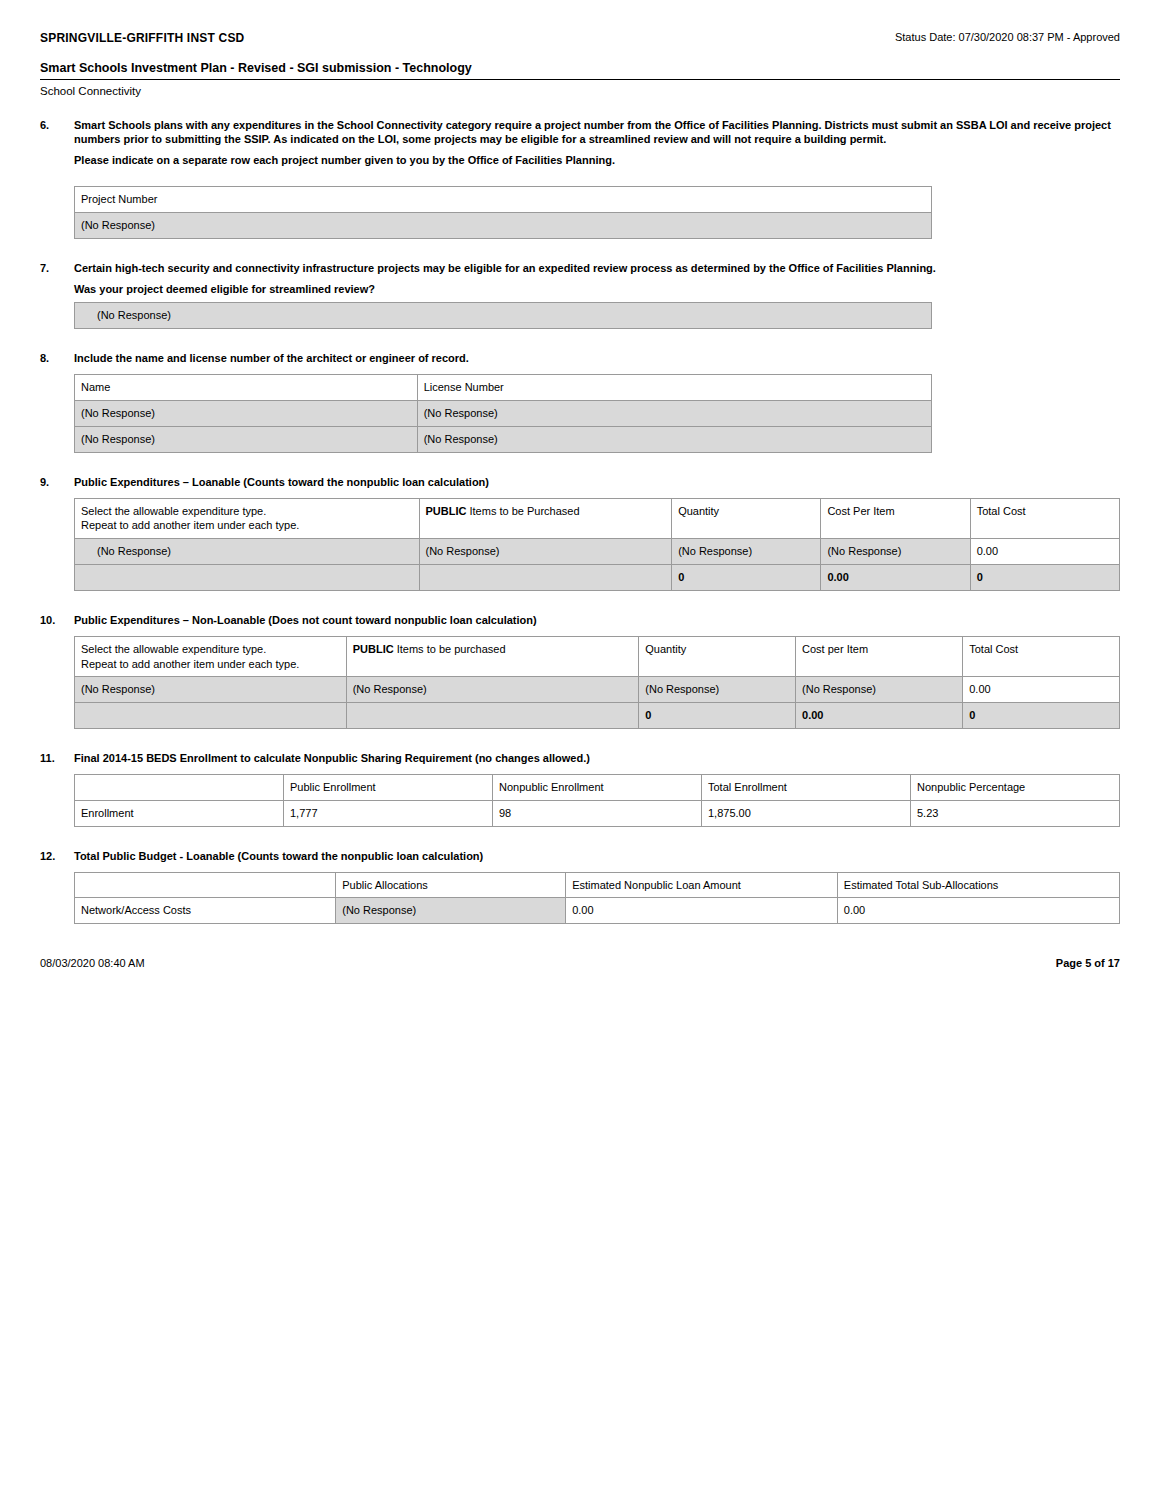SPRINGVILLE-GRIFFITH INST CSD
Status Date: 07/30/2020 08:37 PM - Approved
Smart Schools Investment Plan - Revised - SGI submission - Technology
School Connectivity
6.
Smart Schools plans with any expenditures in the School Connectivity category require a project number from the Office of Facilities Planning. Districts must submit an SSBA LOI and receive project numbers prior to submitting the SSIP. As indicated on the LOI, some projects may be eligible for a streamlined review and will not require a building permit.
Please indicate on a separate row each project number given to you by the Office of Facilities Planning.
| Project Number |
| --- |
| (No Response) |
7.
Certain high-tech security and connectivity infrastructure projects may be eligible for an expedited review process as determined by the Office of Facilities Planning.
Was your project deemed eligible for streamlined review?
| (No Response) |
8.
Include the name and license number of the architect or engineer of record.
| Name | License Number |
| --- | --- |
| (No Response) | (No Response) |
| (No Response) | (No Response) |
9.
Public Expenditures – Loanable (Counts toward the nonpublic loan calculation)
| Select the allowable expenditure type. Repeat to add another item under each type. | PUBLIC Items to be Purchased | Quantity | Cost Per Item | Total Cost |
| --- | --- | --- | --- | --- |
| (No Response) | (No Response) | (No Response) | (No Response) | 0.00 |
| | | 0 | 0.00 | 0 |
10.
Public Expenditures – Non-Loanable (Does not count toward nonpublic loan calculation)
| Select the allowable expenditure type. Repeat to add another item under each type. | PUBLIC Items to be purchased | Quantity | Cost per Item | Total Cost |
| --- | --- | --- | --- | --- |
| (No Response) | (No Response) | (No Response) | (No Response) | 0.00 |
| | | 0 | 0.00 | 0 |
11.
Final 2014-15 BEDS Enrollment to calculate Nonpublic Sharing Requirement (no changes allowed.)
| | Public Enrollment | Nonpublic Enrollment | Total Enrollment | Nonpublic Percentage |
| --- | --- | --- | --- | --- |
| Enrollment | 1,777 | 98 | 1,875.00 | 5.23 |
12.
Total Public Budget - Loanable (Counts toward the nonpublic loan calculation)
| | Public Allocations | Estimated Nonpublic Loan Amount | Estimated Total Sub-Allocations |
| --- | --- | --- | --- |
| Network/Access Costs | (No Response) | 0.00 | 0.00 |
08/03/2020 08:40 AM
Page 5 of 17